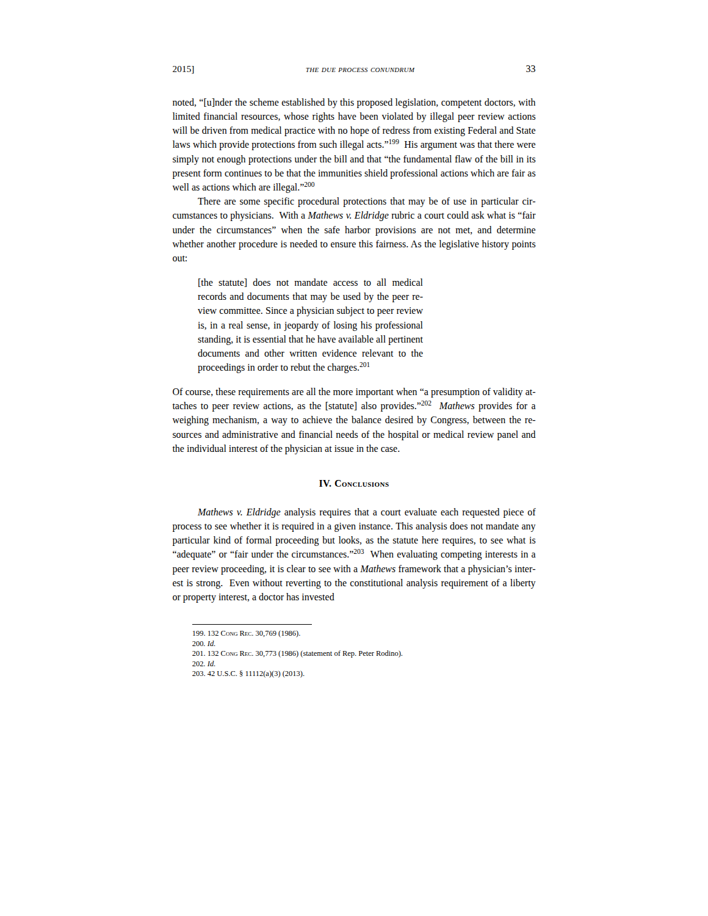2015] The Due Process Conundrum 33
noted, “[u]nder the scheme established by this proposed legislation, competent doctors, with limited financial resources, whose rights have been violated by illegal peer review actions will be driven from medical practice with no hope of redress from existing Federal and State laws which provide protections from such illegal acts.”199 His argument was that there were simply not enough protections under the bill and that “the fundamental flaw of the bill in its present form continues to be that the immunities shield professional actions which are fair as well as actions which are illegal.”200
There are some specific procedural protections that may be of use in particular circumstances to physicians. With a Mathews v. Eldridge rubric a court could ask what is “fair under the circumstances” when the safe harbor provisions are not met, and determine whether another procedure is needed to ensure this fairness. As the legislative history points out:
[the statute] does not mandate access to all medical records and documents that may be used by the peer review committee. Since a physician subject to peer review is, in a real sense, in jeopardy of losing his professional standing, it is essential that he have available all pertinent documents and other written evidence relevant to the proceedings in order to rebut the charges.201
Of course, these requirements are all the more important when “a presumption of validity attaches to peer review actions, as the [statute] also provides.”202 Mathews provides for a weighing mechanism, a way to achieve the balance desired by Congress, between the resources and administrative and financial needs of the hospital or medical review panel and the individual interest of the physician at issue in the case.
IV. Conclusions
Mathews v. Eldridge analysis requires that a court evaluate each requested piece of process to see whether it is required in a given instance. This analysis does not mandate any particular kind of formal proceeding but looks, as the statute here requires, to see what is “adequate” or “fair under the circumstances.”203 When evaluating competing interests in a peer review proceeding, it is clear to see with a Mathews framework that a physician’s interest is strong. Even without reverting to the constitutional analysis requirement of a liberty or property interest, a doctor has invested
199. 132 Cong Rec. 30,769 (1986).
200. Id.
201. 132 Cong Rec. 30,773 (1986) (statement of Rep. Peter Rodino).
202. Id.
203. 42 U.S.C. § 11112(a)(3) (2013).